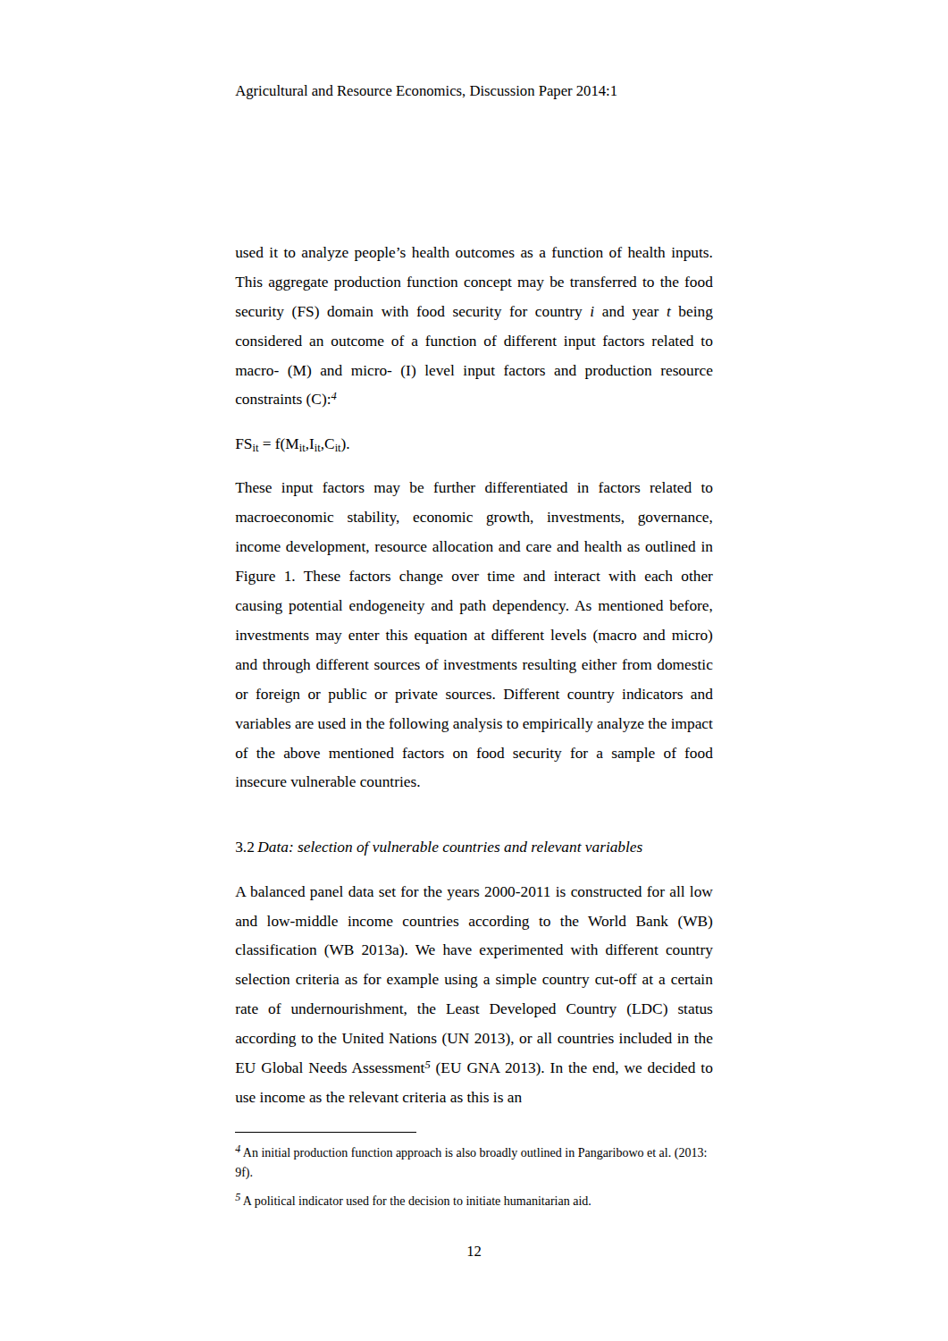Agricultural and Resource Economics, Discussion Paper 2014:1
used it to analyze people’s health outcomes as a function of health inputs. This aggregate production function concept may be transferred to the food security (FS) domain with food security for country i and year t being considered an outcome of a function of different input factors related to macro- (M) and micro- (I) level input factors and production resource constraints (C):4
FSit = f(Mit,Iit,Cit).
These input factors may be further differentiated in factors related to macroeconomic stability, economic growth, investments, governance, income development, resource allocation and care and health as outlined in Figure 1. These factors change over time and interact with each other causing potential endogeneity and path dependency. As mentioned before, investments may enter this equation at different levels (macro and micro) and through different sources of investments resulting either from domestic or foreign or public or private sources. Different country indicators and variables are used in the following analysis to empirically analyze the impact of the above mentioned factors on food security for a sample of food insecure vulnerable countries.
3.2 Data: selection of vulnerable countries and relevant variables
A balanced panel data set for the years 2000-2011 is constructed for all low and low-middle income countries according to the World Bank (WB) classification (WB 2013a). We have experimented with different country selection criteria as for example using a simple country cut-off at a certain rate of undernourishment, the Least Developed Country (LDC) status according to the United Nations (UN 2013), or all countries included in the EU Global Needs Assessment5 (EU GNA 2013). In the end, we decided to use income as the relevant criteria as this is an
4 An initial production function approach is also broadly outlined in Pangaribowo et al. (2013: 9f).
5 A political indicator used for the decision to initiate humanitarian aid.
12